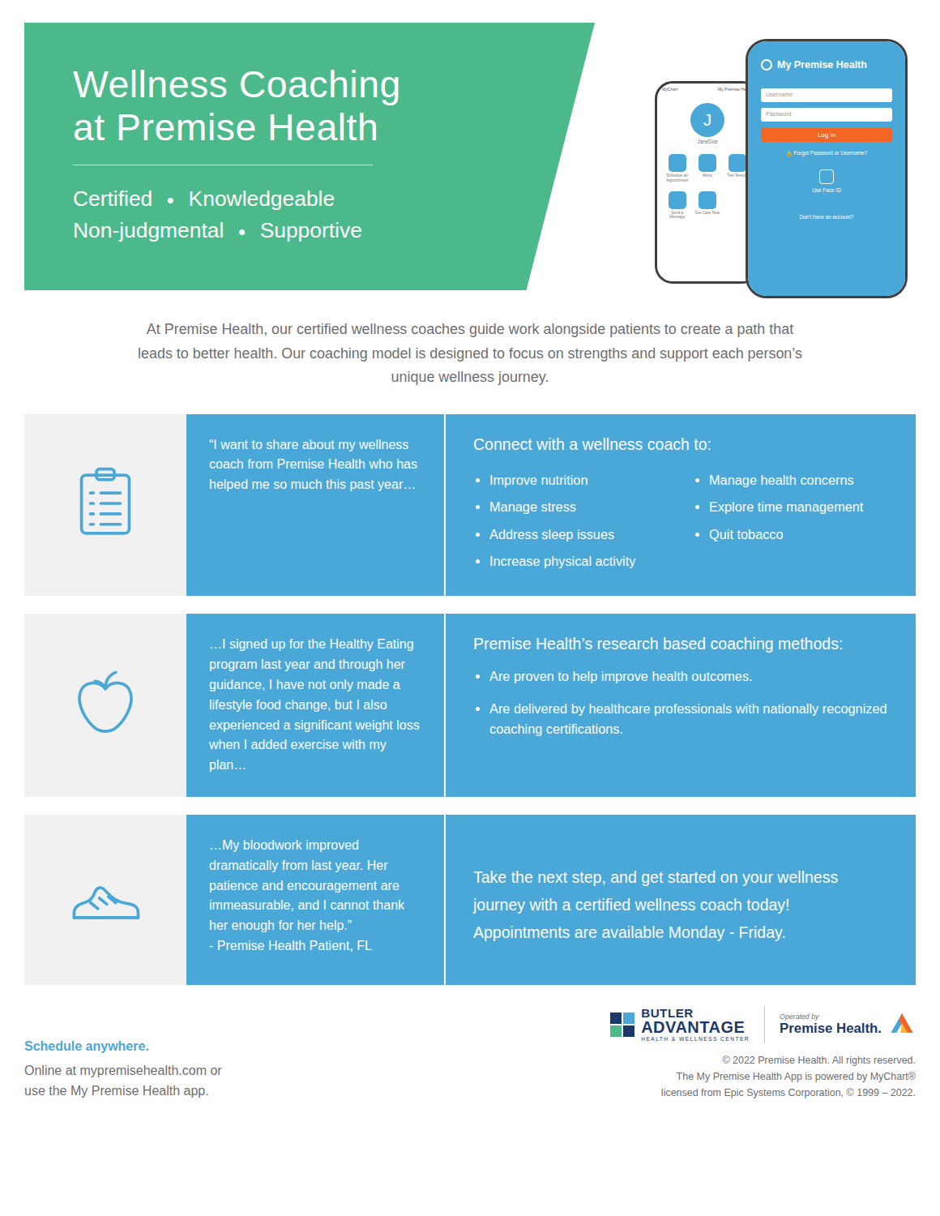Wellness Coaching
at Premise Health
Certified ● Knowledgeable
Non-judgmental ● Supportive
MyChart My Premise Health
J
JaneDoe
Schedule an Appointment
Menu
Test Results
Send a Message
Get Care Now
My Premise Health
Username
Password
Log In
🔒 Forgot Password or Username?
Use Face ID
Don't have an account?
At Premise Health, our certified wellness coaches guide work alongside patients to create a path that leads to better health. Our coaching model is designed to focus on strengths and support each person’s unique wellness journey.
“I want to share about my wellness coach from Premise Health who has helped me so much this past year…
Connect with a wellness coach to:
Improve nutrition
Manage stress
Address sleep issues
Increase physical activity
Manage health concerns
Explore time management
Quit tobacco
…I signed up for the Healthy Eating program last year and through her guidance, I have not only made a lifestyle food change, but I also experienced a significant weight loss when I added exercise with my plan…
Premise Health’s research based coaching methods:
Are proven to help improve health outcomes.
Are delivered by healthcare professionals with nationally recognized coaching certifications.
…My bloodwork improved dramatically from last year. Her patience and encouragement are immeasurable, and I cannot thank her enough for her help.”
- Premise Health Patient, FL
Take the next step, and get started on your wellness journey with a certified wellness coach today! Appointments are available Monday - Friday.
Schedule anywhere.
Online at mypremisehealth.com or
use the My Premise Health app.
BUTLER
ADVANTAGE
HEALTH & WELLNESS CENTER
Operated by
Premise Health.
© 2022 Premise Health. All rights reserved.
The My Premise Health App is powered by MyChart®
licensed from Epic Systems Corporation, © 1999 – 2022.